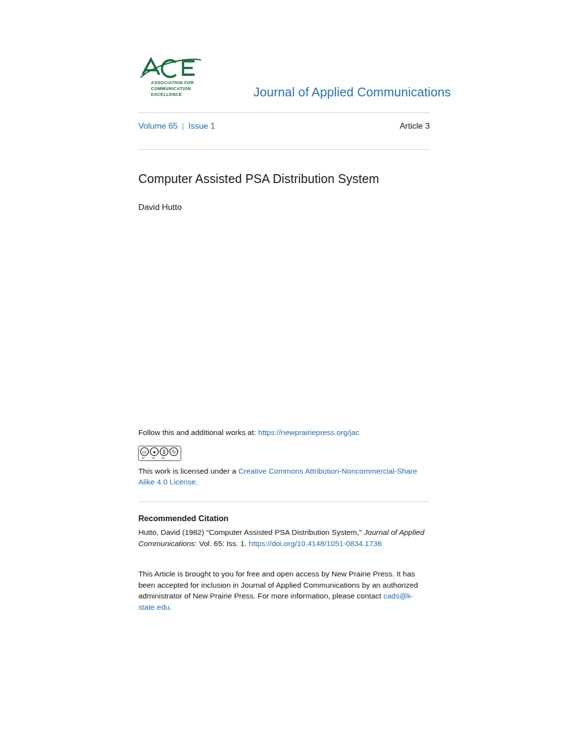ASSOCIATION FOR COMMUNICATION EXCELLENCE
Journal of Applied Communications
Volume 65|Issue 1
Article 3
Computer Assisted PSA Distribution System
David Hutto
Follow this and additional works at: https://newprairiepress.org/jac
cc ● $ ↻ BY NC SA
This work is licensed under a Creative Commons Attribution-Noncommercial-Share Alike 4.0 License.
Recommended Citation
Hutto, David (1982) "Computer Assisted PSA Distribution System," Journal of Applied Communications: Vol. 65: Iss. 1. https://doi.org/10.4148/1051-0834.1736
This Article is brought to you for free and open access by New Prairie Press. It has been accepted for inclusion in Journal of Applied Communications by an authorized administrator of New Prairie Press. For more information, please contact cads@k-state.edu.